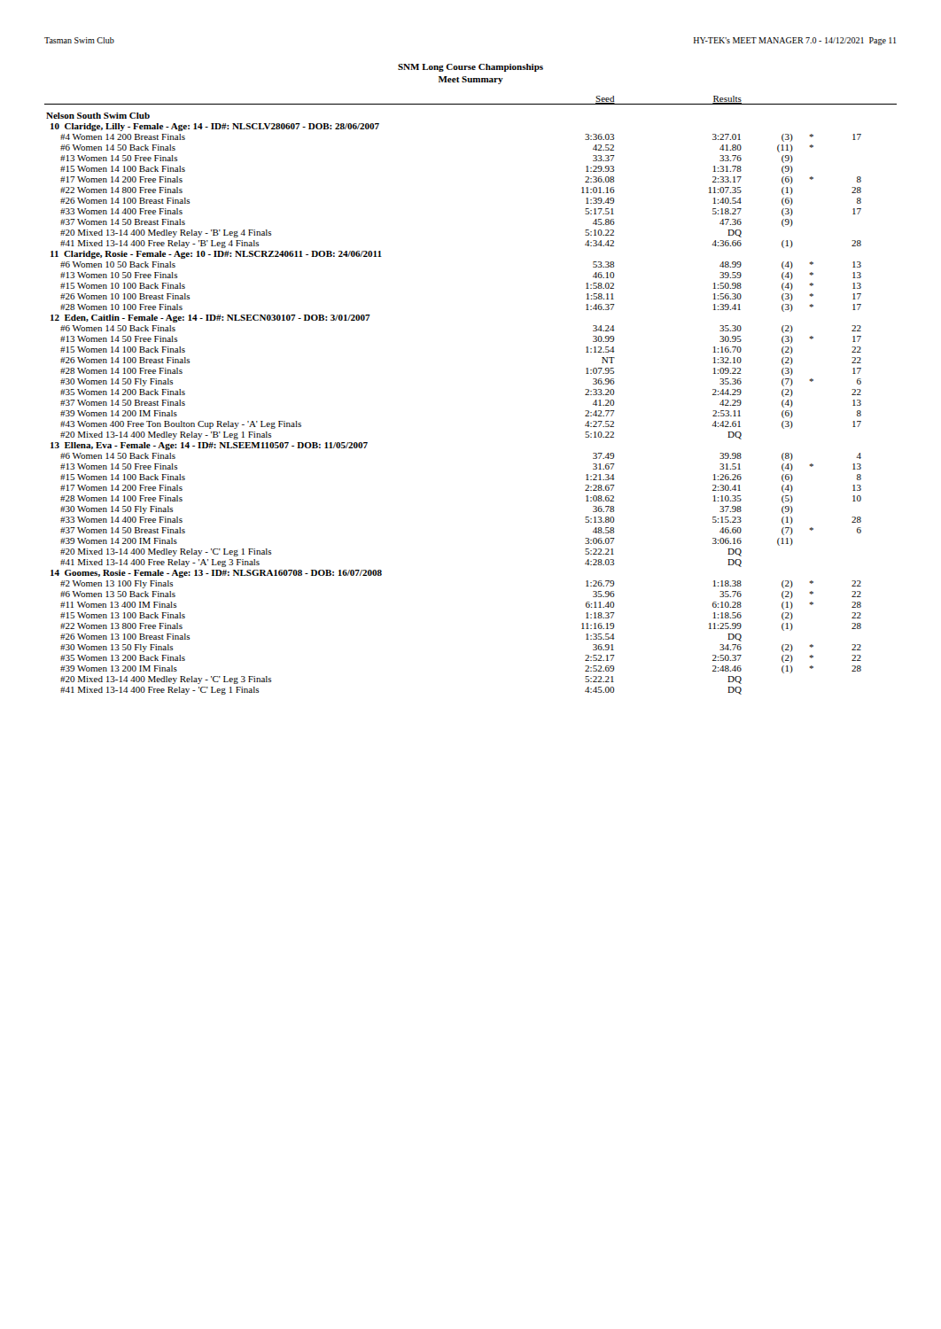Tasman Swim Club
HY-TEK's MEET MANAGER 7.0 - 14/12/2021 Page 11
SNM Long Course Championships
Meet Summary
| | Seed | Results | | | |
| --- | --- | --- | --- | --- | --- |
| Nelson South Swim Club |
| 10 Claridge, Lilly - Female - Age: 14 - ID#: NLSCLV280607 - DOB: 28/06/2007 |
| #4 Women 14 200 Breast Finals | 3:36.03 | 3:27.01 | (3) | * | 17 |
| #6 Women 14 50 Back Finals | 42.52 | 41.80 | (11) | * | |
| #13 Women 14 50 Free Finals | 33.37 | 33.76 | (9) | | |
| #15 Women 14 100 Back Finals | 1:29.93 | 1:31.78 | (9) | | |
| #17 Women 14 200 Free Finals | 2:36.08 | 2:33.17 | (6) | * | 8 |
| #22 Women 14 800 Free Finals | 11:01.16 | 11:07.35 | (1) | | 28 |
| #26 Women 14 100 Breast Finals | 1:39.49 | 1:40.54 | (6) | | 8 |
| #33 Women 14 400 Free Finals | 5:17.51 | 5:18.27 | (3) | | 17 |
| #37 Women 14 50 Breast Finals | 45.86 | 47.36 | (9) | | |
| #20 Mixed 13-14 400 Medley Relay - 'B' Leg 4 Finals | 5:10.22 | DQ | | | |
| #41 Mixed 13-14 400 Free Relay - 'B' Leg 4 Finals | 4:34.42 | 4:36.66 | (1) | | 28 |
| 11 Claridge, Rosie - Female - Age: 10 - ID#: NLSCRZ240611 - DOB: 24/06/2011 |
| #6 Women 10 50 Back Finals | 53.38 | 48.99 | (4) | * | 13 |
| #13 Women 10 50 Free Finals | 46.10 | 39.59 | (4) | * | 13 |
| #15 Women 10 100 Back Finals | 1:58.02 | 1:50.98 | (4) | * | 13 |
| #26 Women 10 100 Breast Finals | 1:58.11 | 1:56.30 | (3) | * | 17 |
| #28 Women 10 100 Free Finals | 1:46.37 | 1:39.41 | (3) | * | 17 |
| 12 Eden, Caitlin - Female - Age: 14 - ID#: NLSECN030107 - DOB: 3/01/2007 |
| #6 Women 14 50 Back Finals | 34.24 | 35.30 | (2) | | 22 |
| #13 Women 14 50 Free Finals | 30.99 | 30.95 | (3) | * | 17 |
| #15 Women 14 100 Back Finals | 1:12.54 | 1:16.70 | (2) | | 22 |
| #26 Women 14 100 Breast Finals | NT | 1:32.10 | (2) | | 22 |
| #28 Women 14 100 Free Finals | 1:07.95 | 1:09.22 | (3) | | 17 |
| #30 Women 14 50 Fly Finals | 36.96 | 35.36 | (7) | * | 6 |
| #35 Women 14 200 Back Finals | 2:33.20 | 2:44.29 | (2) | | 22 |
| #37 Women 14 50 Breast Finals | 41.20 | 42.29 | (4) | | 13 |
| #39 Women 14 200 IM Finals | 2:42.77 | 2:53.11 | (6) | | 8 |
| #43 Women 400 Free Ton Boulton Cup Relay - 'A' Leg Finals | 4:27.52 | 4:42.61 | (3) | | 17 |
| #20 Mixed 13-14 400 Medley Relay - 'B' Leg 1 Finals | 5:10.22 | DQ | | | |
| 13 Ellena, Eva - Female - Age: 14 - ID#: NLSEEM110507 - DOB: 11/05/2007 |
| #6 Women 14 50 Back Finals | 37.49 | 39.98 | (8) | | 4 |
| #13 Women 14 50 Free Finals | 31.67 | 31.51 | (4) | * | 13 |
| #15 Women 14 100 Back Finals | 1:21.34 | 1:26.26 | (6) | | 8 |
| #17 Women 14 200 Free Finals | 2:28.67 | 2:30.41 | (4) | | 13 |
| #28 Women 14 100 Free Finals | 1:08.62 | 1:10.35 | (5) | | 10 |
| #30 Women 14 50 Fly Finals | 36.78 | 37.98 | (9) | | |
| #33 Women 14 400 Free Finals | 5:13.80 | 5:15.23 | (1) | | 28 |
| #37 Women 14 50 Breast Finals | 48.58 | 46.60 | (7) | * | 6 |
| #39 Women 14 200 IM Finals | 3:06.07 | 3:06.16 | (11) | | |
| #20 Mixed 13-14 400 Medley Relay - 'C' Leg 1 Finals | 5:22.21 | DQ | | | |
| #41 Mixed 13-14 400 Free Relay - 'A' Leg 3 Finals | 4:28.03 | DQ | | | |
| 14 Goomes, Rosie - Female - Age: 13 - ID#: NLSGRA160708 - DOB: 16/07/2008 |
| #2 Women 13 100 Fly Finals | 1:26.79 | 1:18.38 | (2) | * | 22 |
| #6 Women 13 50 Back Finals | 35.96 | 35.76 | (2) | * | 22 |
| #11 Women 13 400 IM Finals | 6:11.40 | 6:10.28 | (1) | * | 28 |
| #15 Women 13 100 Back Finals | 1:18.37 | 1:18.56 | (2) | | 22 |
| #22 Women 13 800 Free Finals | 11:16.19 | 11:25.99 | (1) | | 28 |
| #26 Women 13 100 Breast Finals | 1:35.54 | DQ | | | |
| #30 Women 13 50 Fly Finals | 36.91 | 34.76 | (2) | * | 22 |
| #35 Women 13 200 Back Finals | 2:52.17 | 2:50.37 | (2) | * | 22 |
| #39 Women 13 200 IM Finals | 2:52.69 | 2:48.46 | (1) | * | 28 |
| #20 Mixed 13-14 400 Medley Relay - 'C' Leg 3 Finals | 5:22.21 | DQ | | | |
| #41 Mixed 13-14 400 Free Relay - 'C' Leg 1 Finals | 4:45.00 | DQ | | | |